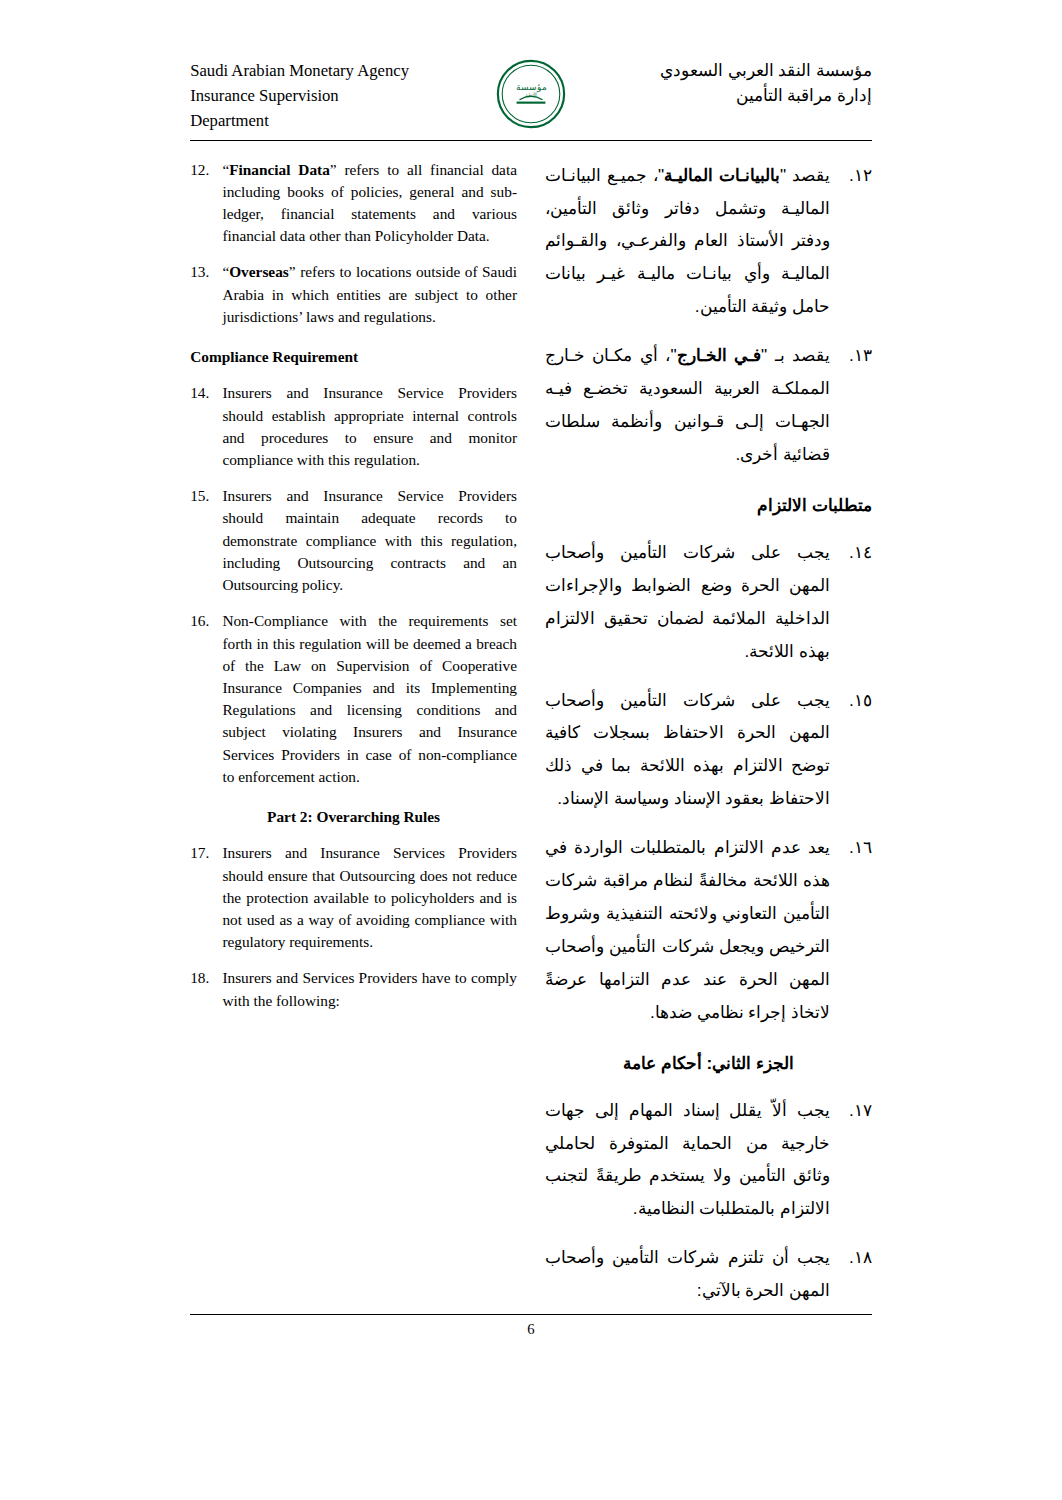Saudi Arabian Monetary Agency
Insurance Supervision Department
مؤسسة النقد العربي السعودي
إدارة مراقبة التأمين
12.
“Financial Data” refers to all financial data including books of policies, general and sub-ledger, financial statements and various financial data other than Policyholder Data.
13.
“Overseas” refers to locations outside of Saudi Arabia in which entities are subject to other jurisdictions’ laws and regulations.
Compliance Requirement
14.
Insurers and Insurance Service Providers should establish appropriate internal controls and procedures to ensure and monitor compliance with this regulation.
15.
Insurers and Insurance Service Providers should maintain adequate records to demonstrate compliance with this regulation, including Outsourcing contracts and an Outsourcing policy.
16.
Non-Compliance with the requirements set forth in this regulation will be deemed a breach of the Law on Supervision of Cooperative Insurance Companies and its Implementing Regulations and licensing conditions and subject violating Insurers and Insurance Services Providers in case of non-compliance to enforcement action.
Part 2: Overarching Rules
17.
Insurers and Insurance Services Providers should ensure that Outsourcing does not reduce the protection available to policyholders and is not used as a way of avoiding compliance with regulatory requirements.
18.
Insurers and Services Providers have to comply with the following:
١٢.
يقصد "بالبيانـات الماليـة"، جميـع البيانـات الماليـة وتشمل دفاتر وثائق التأمين، ودفتر الأستاذ العام والفرعـي، والقـوائم الماليـة وأي بيانـات ماليـة غيـر بيانات حامل وثيقة التأمين.
١٣.
يقصد بـ "فـي الخـارج"، أي مكـان خـارج المملكـة العربية السعودية تخضـع فيـه الجهـات إلـى قـوانين وأنظمة سلطات قضائية أخرى.
متطلبات الالتزام
١٤.
يجب على شركات التأمين وأصحاب المهن الحرة وضع الضوابط والإجراءات الداخلية الملائمة لضمان تحقيق الالتزام بهذه اللائحة.
١٥.
يجب على شركات التأمين وأصحاب المهن الحرة الاحتفاظ بسجلات كافية توضح الالتزام بهذه اللائحة بما في ذلك الاحتفاظ بعقود الإسناد وسياسة الإسناد.
١٦.
يعد عدم الالتزام بالمتطلبات الواردة في هذه اللائحة مخالفةً لنظام مراقبة شركات التأمين التعاوني ولائحته التنفيذية وشروط الترخيص ويجعل شركات التأمين وأصحاب المهن الحرة عند عدم التزامها عرضةً لاتخاذ إجراء نظامي ضدها.
الجزء الثاني: أحكام عامة
١٧.
يجب ألاّ يقلل إسناد المهام إلى جهات خارجية من الحماية المتوفرة لحاملي وثائق التأمين ولا يستخدم طريقةً لتجنب الالتزام بالمتطلبات النظامية.
١٨.
يجب أن تلتزم شركات التأمين وأصحاب المهن الحرة بالآتي:
6